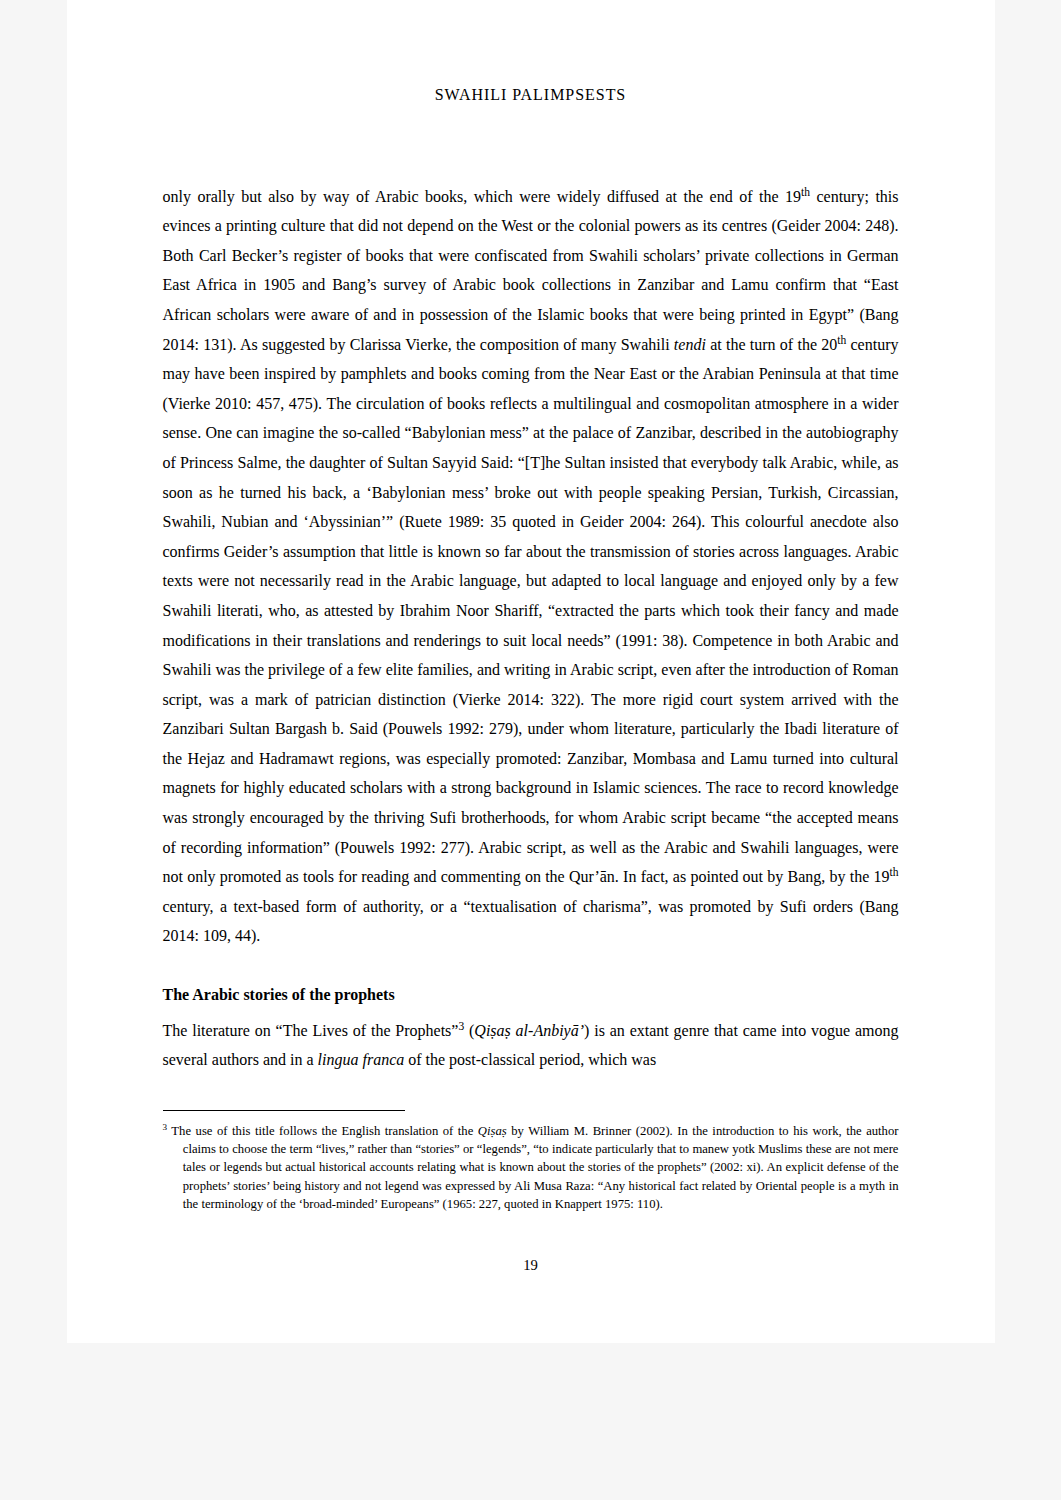SWAHILI PALIMPSESTS
only orally but also by way of Arabic books, which were widely diffused at the end of the 19th century; this evinces a printing culture that did not depend on the West or the colonial powers as its centres (Geider 2004: 248). Both Carl Becker’s register of books that were confiscated from Swahili scholars’ private collections in German East Africa in 1905 and Bang’s survey of Arabic book collections in Zanzibar and Lamu confirm that “East African scholars were aware of and in possession of the Islamic books that were being printed in Egypt” (Bang 2014: 131). As suggested by Clarissa Vierke, the composition of many Swahili tendi at the turn of the 20th century may have been inspired by pamphlets and books coming from the Near East or the Arabian Peninsula at that time (Vierke 2010: 457, 475). The circulation of books reflects a multilingual and cosmopolitan atmosphere in a wider sense. One can imagine the so-called “Babylonian mess” at the palace of Zanzibar, described in the autobiography of Princess Salme, the daughter of Sultan Sayyid Said: “[T]he Sultan insisted that everybody talk Arabic, while, as soon as he turned his back, a ‘Babylonian mess’ broke out with people speaking Persian, Turkish, Circassian, Swahili, Nubian and ‘Abyssinian’” (Ruete 1989: 35 quoted in Geider 2004: 264). This colourful anecdote also confirms Geider’s assumption that little is known so far about the transmission of stories across languages. Arabic texts were not necessarily read in the Arabic language, but adapted to local language and enjoyed only by a few Swahili literati, who, as attested by Ibrahim Noor Shariff, “extracted the parts which took their fancy and made modifications in their translations and renderings to suit local needs” (1991: 38). Competence in both Arabic and Swahili was the privilege of a few elite families, and writing in Arabic script, even after the introduction of Roman script, was a mark of patrician distinction (Vierke 2014: 322). The more rigid court system arrived with the Zanzibari Sultan Bargash b. Said (Pouwels 1992: 279), under whom literature, particularly the Ibadi literature of the Hejaz and Hadramawt regions, was especially promoted: Zanzibar, Mombasa and Lamu turned into cultural magnets for highly educated scholars with a strong background in Islamic sciences. The race to record knowledge was strongly encouraged by the thriving Sufi brotherhoods, for whom Arabic script became “the accepted means of recording information” (Pouwels 1992: 277). Arabic script, as well as the Arabic and Swahili languages, were not only promoted as tools for reading and commenting on the Qur’ān. In fact, as pointed out by Bang, by the 19th century, a text-based form of authority, or a “textualisation of charisma”, was promoted by Sufi orders (Bang 2014: 109, 44).
The Arabic stories of the prophets
The literature on “The Lives of the Prophets”3 (Qiṣaṣ al-Anbiyā’) is an extant genre that came into vogue among several authors and in a lingua franca of the post-classical period, which was
3 The use of this title follows the English translation of the Qiṣaṣ by William M. Brinner (2002). In the introduction to his work, the author claims to choose the term “lives,” rather than “stories” or “legends”, “to indicate particularly that to manew yotk Muslims these are not mere tales or legends but actual historical accounts relating what is known about the stories of the prophets” (2002: xi). An explicit defense of the prophets’ stories’ being history and not legend was expressed by Ali Musa Raza: “Any historical fact related by Oriental people is a myth in the terminology of the ‘broad-minded’ Europeans” (1965: 227, quoted in Knappert 1975: 110).
19